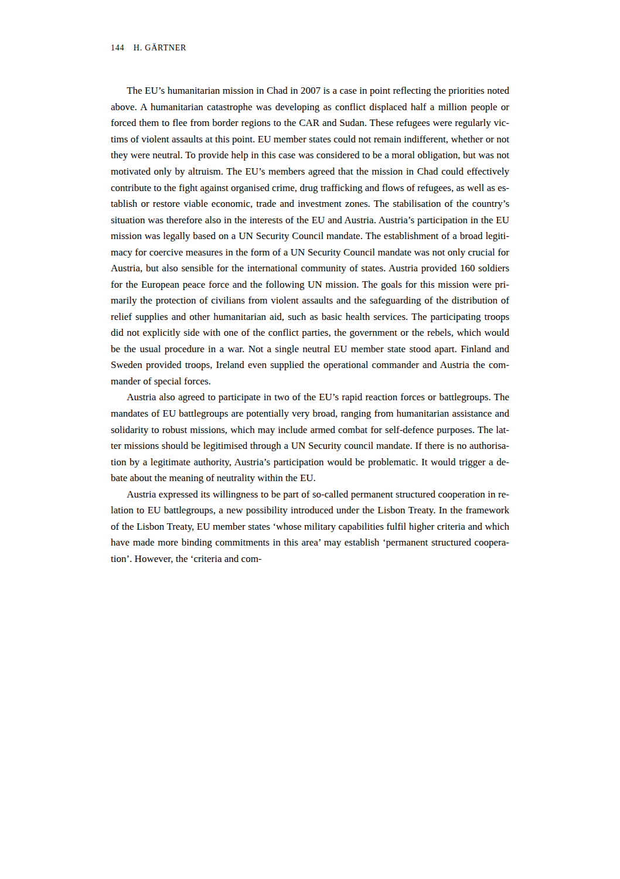144 H. GÄRTNER
The EU’s humanitarian mission in Chad in 2007 is a case in point reflecting the priorities noted above. A humanitarian catastrophe was developing as conflict displaced half a million people or forced them to flee from border regions to the CAR and Sudan. These refugees were regularly victims of violent assaults at this point. EU member states could not remain indifferent, whether or not they were neutral. To provide help in this case was considered to be a moral obligation, but was not motivated only by altruism. The EU’s members agreed that the mission in Chad could effectively contribute to the fight against organised crime, drug trafficking and flows of refugees, as well as establish or restore viable economic, trade and investment zones. The stabilisation of the country’s situation was therefore also in the interests of the EU and Austria. Austria’s participation in the EU mission was legally based on a UN Security Council mandate. The establishment of a broad legitimacy for coercive measures in the form of a UN Security Council mandate was not only crucial for Austria, but also sensible for the international community of states. Austria provided 160 soldiers for the European peace force and the following UN mission. The goals for this mission were primarily the protection of civilians from violent assaults and the safeguarding of the distribution of relief supplies and other humanitarian aid, such as basic health services. The participating troops did not explicitly side with one of the conflict parties, the government or the rebels, which would be the usual procedure in a war. Not a single neutral EU member state stood apart. Finland and Sweden provided troops, Ireland even supplied the operational commander and Austria the commander of special forces.
Austria also agreed to participate in two of the EU’s rapid reaction forces or battlegroups. The mandates of EU battlegroups are potentially very broad, ranging from humanitarian assistance and solidarity to robust missions, which may include armed combat for self-defence purposes. The latter missions should be legitimised through a UN Security council mandate. If there is no authorisation by a legitimate authority, Austria’s participation would be problematic. It would trigger a debate about the meaning of neutrality within the EU.
Austria expressed its willingness to be part of so-called permanent structured cooperation in relation to EU battlegroups, a new possibility introduced under the Lisbon Treaty. In the framework of the Lisbon Treaty, EU member states ‘whose military capabilities fulfil higher criteria and which have made more binding commitments in this area’ may establish ‘permanent structured cooperation’. However, the ‘criteria and com-